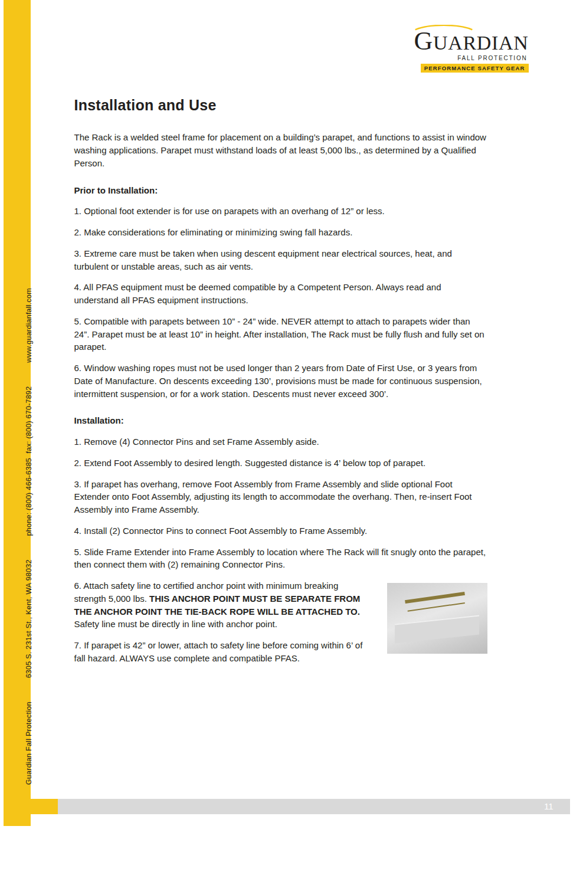Guardian Fall Protection 6305 S. 231st St., Kent, WA 98032 phone: (800) 466-6385 fax: (800) 670-7892 www.guardianfall.com
GUARDIAN
FALL PROTECTION
PERFORMANCE SAFETY GEAR
Installation and Use
The Rack is a welded steel frame for placement on a building’s parapet, and functions to assist in window washing applications. Parapet must withstand loads of at least 5,000 lbs., as determined by a Qualified Person.
Prior to Installation:
1. Optional foot extender is for use on parapets with an overhang of 12” or less.
2. Make considerations for eliminating or minimizing swing fall hazards.
3. Extreme care must be taken when using descent equipment near electrical sources, heat, and turbulent or unstable areas, such as air vents.
4. All PFAS equipment must be deemed compatible by a Competent Person. Always read and understand all PFAS equipment instructions.
5. Compatible with parapets between 10” - 24” wide. NEVER attempt to attach to parapets wider than 24”. Parapet must be at least 10” in height. After installation, The Rack must be fully flush and fully set on parapet.
6. Window washing ropes must not be used longer than 2 years from Date of First Use, or 3 years from Date of Manufacture. On descents exceeding 130’, provisions must be made for continuous suspension, intermittent suspension, or for a work station. Descents must never exceed 300’.
Installation:
1. Remove (4) Connector Pins and set Frame Assembly aside.
2. Extend Foot Assembly to desired length. Suggested distance is 4’ below top of parapet.
3. If parapet has overhang, remove Foot Assembly from Frame Assembly and slide optional Foot Extender onto Foot Assembly, adjusting its length to accommodate the overhang. Then, re-insert Foot Assembly into Frame Assembly.
4. Install (2) Connector Pins to connect Foot Assembly to Frame Assembly.
5. Slide Frame Extender into Frame Assembly to location where The Rack will fit snugly onto the parapet, then connect them with (2) remaining Connector Pins.
6. Attach safety line to certified anchor point with minimum breaking strength 5,000 lbs. THIS ANCHOR POINT MUST BE SEPARATE FROM THE ANCHOR POINT THE TIE-BACK ROPE WILL BE ATTACHED TO. Safety line must be directly in line with anchor point.
7. If parapet is 42” or lower, attach to safety line before coming within 6’ of fall hazard. ALWAYS use complete and compatible PFAS.
11